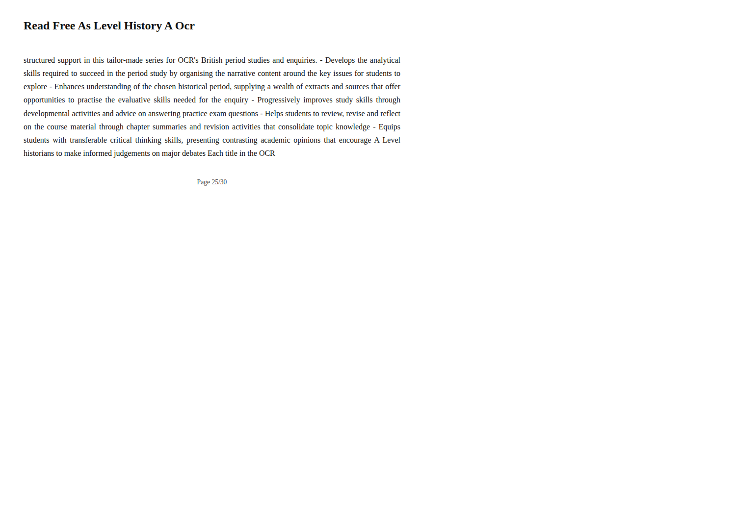Read Free As Level History A Ocr
structured support in this tailor-made series for OCR's British period studies and enquiries. - Develops the analytical skills required to succeed in the period study by organising the narrative content around the key issues for students to explore - Enhances understanding of the chosen historical period, supplying a wealth of extracts and sources that offer opportunities to practise the evaluative skills needed for the enquiry - Progressively improves study skills through developmental activities and advice on answering practice exam questions - Helps students to review, revise and reflect on the course material through chapter summaries and revision activities that consolidate topic knowledge - Equips students with transferable critical thinking skills, presenting contrasting academic opinions that encourage A Level historians to make informed judgements on major debates Each title in the OCR
Page 25/30